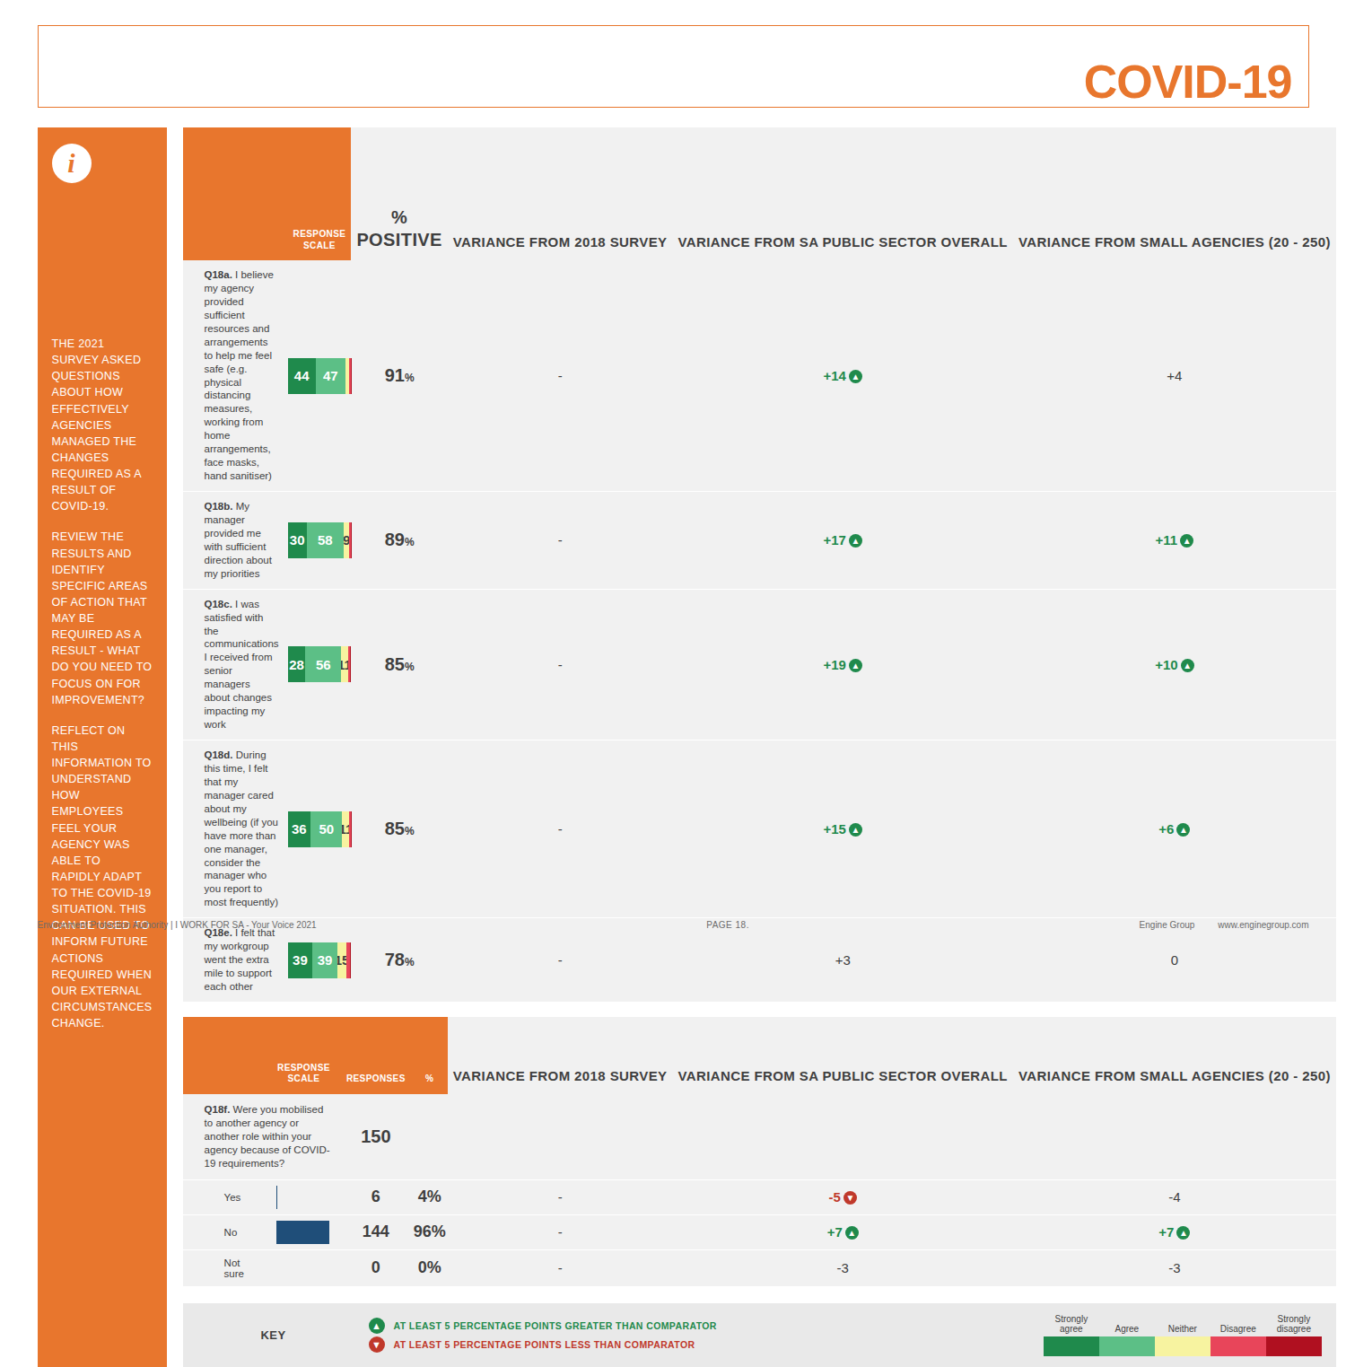COVID-19
i
The 2021 survey asked questions about how effectively agencies managed the changes required as a result of COVID-19.
Review the results and identify specific areas of action that may be required as a result - what do you need to focus on for improvement?
Reflect on this information to understand how employees feel your agency was able to rapidly adapt to the COVID-19 situation. This can be used to inform future actions required when our external circumstances change.
| | | Response scale | % Positive | Variance from 2018 survey | Variance from SA public sector overall | Variance from small agencies (20 - 250) |
| --- | --- | --- | --- | --- | --- | --- |
| | Q18a. I believe my agency provided sufficient resources and arrangements to help me feel safe (e.g. physical distancing measures, working from home arrangements, face masks, hand sanitiser) | 44 47 | 91 % | - | +14 ▲ | +4 |
| | Q18b. My manager provided me with sufficient direction about my priorities | 30 58 9 | 89 % | - | +17 ▲ | +11 ▲ |
| | Q18c. I was satisfied with the communications I received from senior managers about changes impacting my work | 28 56 11 | 85 % | - | +19 ▲ | +10 ▲ |
| | Q18d. During this time, I felt that my manager cared about my wellbeing (if you have more than one manager, consider the manager who you report to most frequently) | 36 50 11 | 85 % | - | +15 ▲ | +6 ▲ |
| | Q18e. I felt that my workgroup went the extra mile to support each other | 39 39 15 | 78 % | - | +3 | 0 |
| | | Response scale | Responses | % | Variance from 2018 survey | Variance from SA public sector overall | Variance from small agencies (20 - 250) |
| --- | --- | --- | --- | --- | --- | --- | --- |
| | Q18f. Were you mobilised to another agency or another role within your agency because of COVID-19 requirements? | 150 | | | | |
| | Yes | | 6 | 4% | - | -5 ▼ | -4 |
| | No | | 144 | 96% | - | +7 ▲ | +7 ▲ |
| | Not sure | | 0 | 0% | - | -3 | -3 |
Key
▲ At least 5 percentage points greater than comparator
▼ At least 5 percentage points less than comparator
Strongly
agree
Agree
Neither
Disagree
Strongly
disagree
Environment Protection Authority | I WORK FOR SA - Your Voice 2021
PAGE 18.
Engine Group www.enginegroup.com